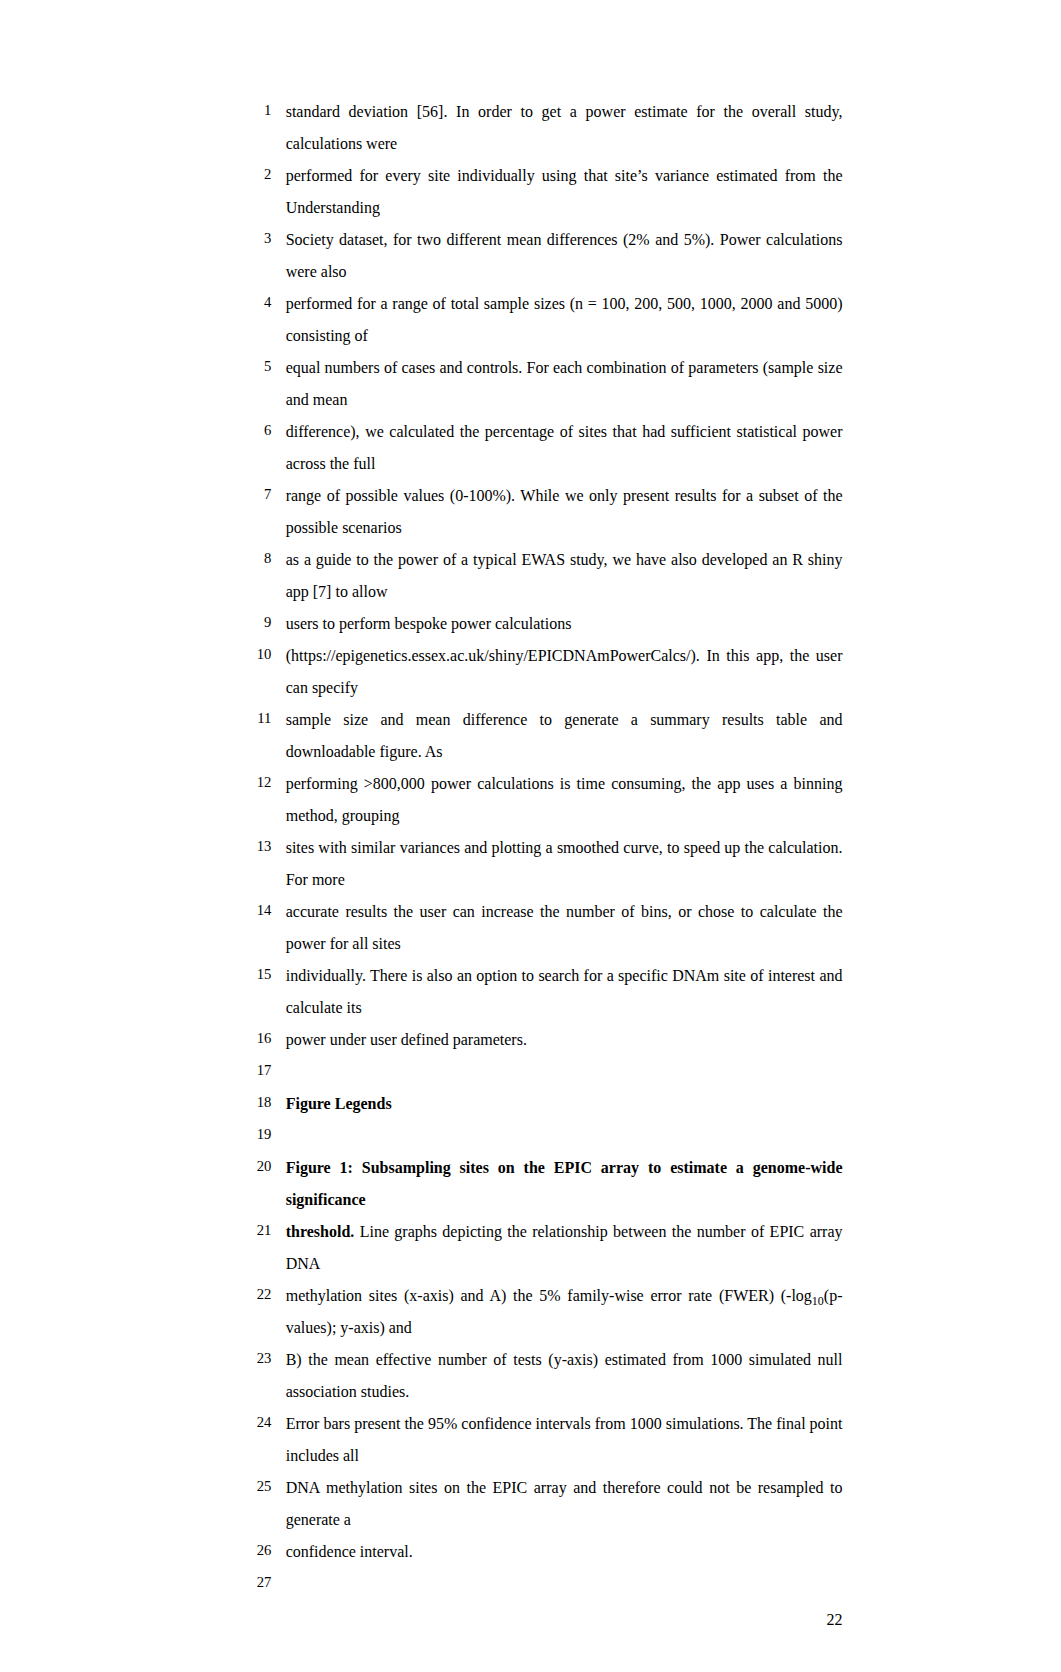standard deviation [56]. In order to get a power estimate for the overall study, calculations were
performed for every site individually using that site’s variance estimated from the Understanding
Society dataset, for two different mean differences (2% and 5%). Power calculations were also
performed for a range of total sample sizes (n = 100, 200, 500, 1000, 2000 and 5000) consisting of
equal numbers of cases and controls. For each combination of parameters (sample size and mean
difference), we calculated the percentage of sites that had sufficient statistical power across the full
range of possible values (0-100%). While we only present results for a subset of the possible scenarios
as a guide to the power of a typical EWAS study, we have also developed an R shiny app [7] to allow
users to perform bespoke power calculations
(https://epigenetics.essex.ac.uk/shiny/EPICDNAmPowerCalcs/). In this app, the user can specify
sample size and mean difference to generate a summary results table and downloadable figure. As
performing >800,000 power calculations is time consuming, the app uses a binning method, grouping
sites with similar variances and plotting a smoothed curve, to speed up the calculation. For more
accurate results the user can increase the number of bins, or chose to calculate the power for all sites
individually. There is also an option to search for a specific DNAm site of interest and calculate its
power under user defined parameters.
Figure Legends
Figure 1: Subsampling sites on the EPIC array to estimate a genome-wide significance
threshold. Line graphs depicting the relationship between the number of EPIC array DNA
methylation sites (x-axis) and A) the 5% family-wise error rate (FWER) (-log10(p-values); y-axis) and
B) the mean effective number of tests (y-axis) estimated from 1000 simulated null association studies.
Error bars present the 95% confidence intervals from 1000 simulations. The final point includes all
DNA methylation sites on the EPIC array and therefore could not be resampled to generate a
confidence interval.
22